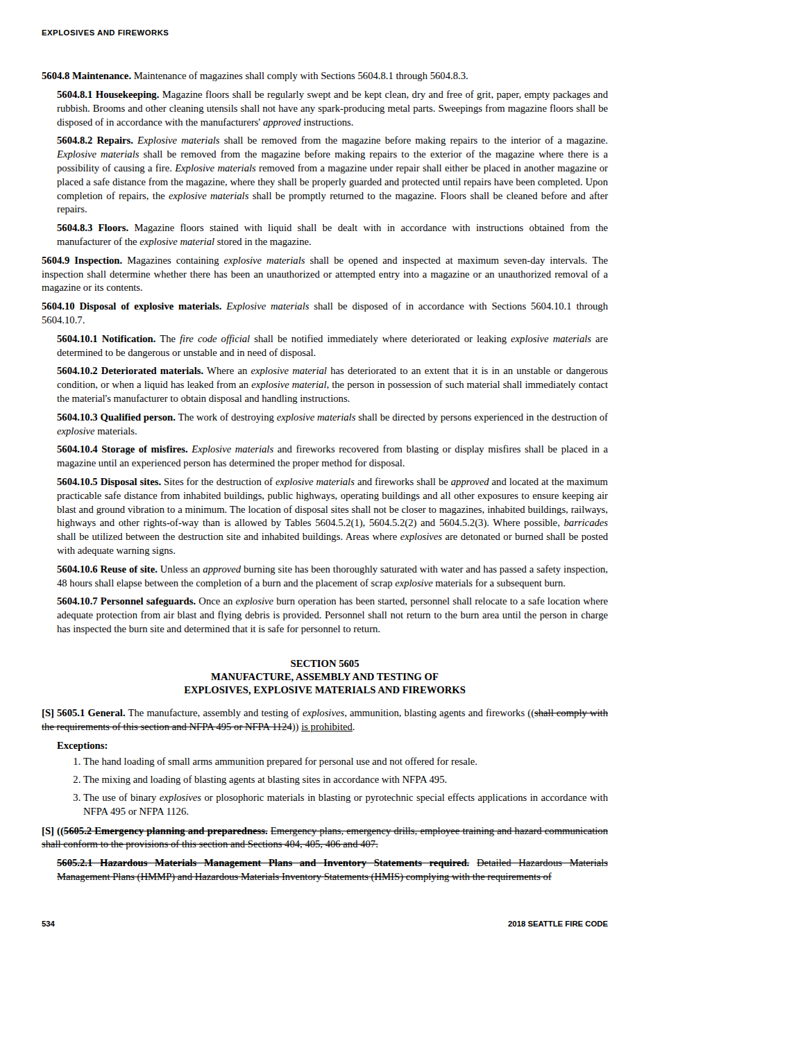EXPLOSIVES AND FIREWORKS
5604.8 Maintenance. Maintenance of magazines shall comply with Sections 5604.8.1 through 5604.8.3.
5604.8.1 Housekeeping. Magazine floors shall be regularly swept and be kept clean, dry and free of grit, paper, empty packages and rubbish. Brooms and other cleaning utensils shall not have any spark-producing metal parts. Sweepings from magazine floors shall be disposed of in accordance with the manufacturers' approved instructions.
5604.8.2 Repairs. Explosive materials shall be removed from the magazine before making repairs to the interior of a magazine. Explosive materials shall be removed from the magazine before making repairs to the exterior of the magazine where there is a possibility of causing a fire. Explosive materials removed from a magazine under repair shall either be placed in another magazine or placed a safe distance from the magazine, where they shall be properly guarded and protected until repairs have been completed. Upon completion of repairs, the explosive materials shall be promptly returned to the magazine. Floors shall be cleaned before and after repairs.
5604.8.3 Floors. Magazine floors stained with liquid shall be dealt with in accordance with instructions obtained from the manufacturer of the explosive material stored in the magazine.
5604.9 Inspection. Magazines containing explosive materials shall be opened and inspected at maximum seven-day intervals. The inspection shall determine whether there has been an unauthorized or attempted entry into a magazine or an unauthorized removal of a magazine or its contents.
5604.10 Disposal of explosive materials. Explosive materials shall be disposed of in accordance with Sections 5604.10.1 through 5604.10.7.
5604.10.1 Notification. The fire code official shall be notified immediately where deteriorated or leaking explosive materials are determined to be dangerous or unstable and in need of disposal.
5604.10.2 Deteriorated materials. Where an explosive material has deteriorated to an extent that it is in an unstable or dangerous condition, or when a liquid has leaked from an explosive material, the person in possession of such material shall immediately contact the material's manufacturer to obtain disposal and handling instructions.
5604.10.3 Qualified person. The work of destroying explosive materials shall be directed by persons experienced in the destruction of explosive materials.
5604.10.4 Storage of misfires. Explosive materials and fireworks recovered from blasting or display misfires shall be placed in a magazine until an experienced person has determined the proper method for disposal.
5604.10.5 Disposal sites. Sites for the destruction of explosive materials and fireworks shall be approved and located at the maximum practicable safe distance from inhabited buildings, public highways, operating buildings and all other exposures to ensure keeping air blast and ground vibration to a minimum. The location of disposal sites shall not be closer to magazines, inhabited buildings, railways, highways and other rights-of-way than is allowed by Tables 5604.5.2(1), 5604.5.2(2) and 5604.5.2(3). Where possible, barricades shall be utilized between the destruction site and inhabited buildings. Areas where explosives are detonated or burned shall be posted with adequate warning signs.
5604.10.6 Reuse of site. Unless an approved burning site has been thoroughly saturated with water and has passed a safety inspection, 48 hours shall elapse between the completion of a burn and the placement of scrap explosive materials for a subsequent burn.
5604.10.7 Personnel safeguards. Once an explosive burn operation has been started, personnel shall relocate to a safe location where adequate protection from air blast and flying debris is provided. Personnel shall not return to the burn area until the person in charge has inspected the burn site and determined that it is safe for personnel to return.
SECTION 5605
MANUFACTURE, ASSEMBLY AND TESTING OF
EXPLOSIVES, EXPLOSIVE MATERIALS AND FIREWORKS
[S] 5605.1 General. The manufacture, assembly and testing of explosives, ammunition, blasting agents and fireworks ((shall comply with the requirements of this section and NFPA 495 or NFPA 1124)) is prohibited.
Exceptions:
The hand loading of small arms ammunition prepared for personal use and not offered for resale.
The mixing and loading of blasting agents at blasting sites in accordance with NFPA 495.
The use of binary explosives or plosophoric materials in blasting or pyrotechnic special effects applications in accordance with NFPA 495 or NFPA 1126.
[S] ((5605.2 Emergency planning and preparedness. Emergency plans, emergency drills, employee training and hazard communication shall conform to the provisions of this section and Sections 404, 405, 406 and 407.
5605.2.1 Hazardous Materials Management Plans and Inventory Statements required. Detailed Hazardous Materials Management Plans (HMMP) and Hazardous Materials Inventory Statements (HMIS) complying with the requirements of
534 2018 SEATTLE FIRE CODE